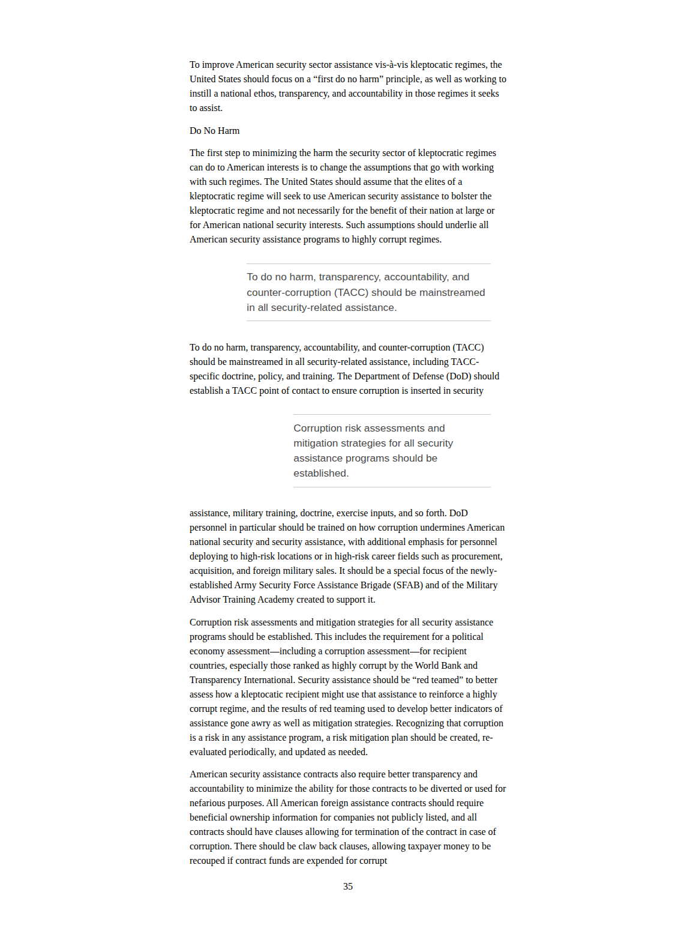To improve American security sector assistance vis-à-vis kleptocatic regimes, the United States should focus on a “first do no harm” principle, as well as working to instill a national ethos, transparency, and accountability in those regimes it seeks to assist.
Do No Harm
The first step to minimizing the harm the security sector of kleptocratic regimes can do to American interests is to change the assumptions that go with working with such regimes. The United States should assume that the elites of a kleptocratic regime will seek to use American security assistance to bolster the kleptocratic regime and not necessarily for the benefit of their nation at large or for American national security interests. Such assumptions should underlie all American security assistance programs to highly corrupt regimes.
To do no harm, transparency, accountability, and counter-corruption (TACC) should be mainstreamed in all security-related assistance.
To do no harm, transparency, accountability, and counter-corruption (TACC) should be mainstreamed in all security-related assistance, including TACC-specific doctrine, policy, and training. The Department of Defense (DoD) should establish a TACC point of contact to ensure corruption is inserted in security
Corruption risk assessments and mitigation strategies for all security assistance programs should be established.
assistance, military training, doctrine, exercise inputs, and so forth. DoD personnel in particular should be trained on how corruption undermines American national security and security assistance, with additional emphasis for personnel deploying to high-risk locations or in high-risk career fields such as procurement, acquisition, and foreign military sales. It should be a special focus of the newly-established Army Security Force Assistance Brigade (SFAB) and of the Military Advisor Training Academy created to support it.
Corruption risk assessments and mitigation strategies for all security assistance programs should be established. This includes the requirement for a political economy assessment—including a corruption assessment—for recipient countries, especially those ranked as highly corrupt by the World Bank and Transparency International. Security assistance should be “red teamed” to better assess how a kleptocatic recipient might use that assistance to reinforce a highly corrupt regime, and the results of red teaming used to develop better indicators of assistance gone awry as well as mitigation strategies. Recognizing that corruption is a risk in any assistance program, a risk mitigation plan should be created, re-evaluated periodically, and updated as needed.
American security assistance contracts also require better transparency and accountability to minimize the ability for those contracts to be diverted or used for nefarious purposes. All American foreign assistance contracts should require beneficial ownership information for companies not publicly listed, and all contracts should have clauses allowing for termination of the contract in case of corruption. There should be claw back clauses, allowing taxpayer money to be recouped if contract funds are expended for corrupt
35